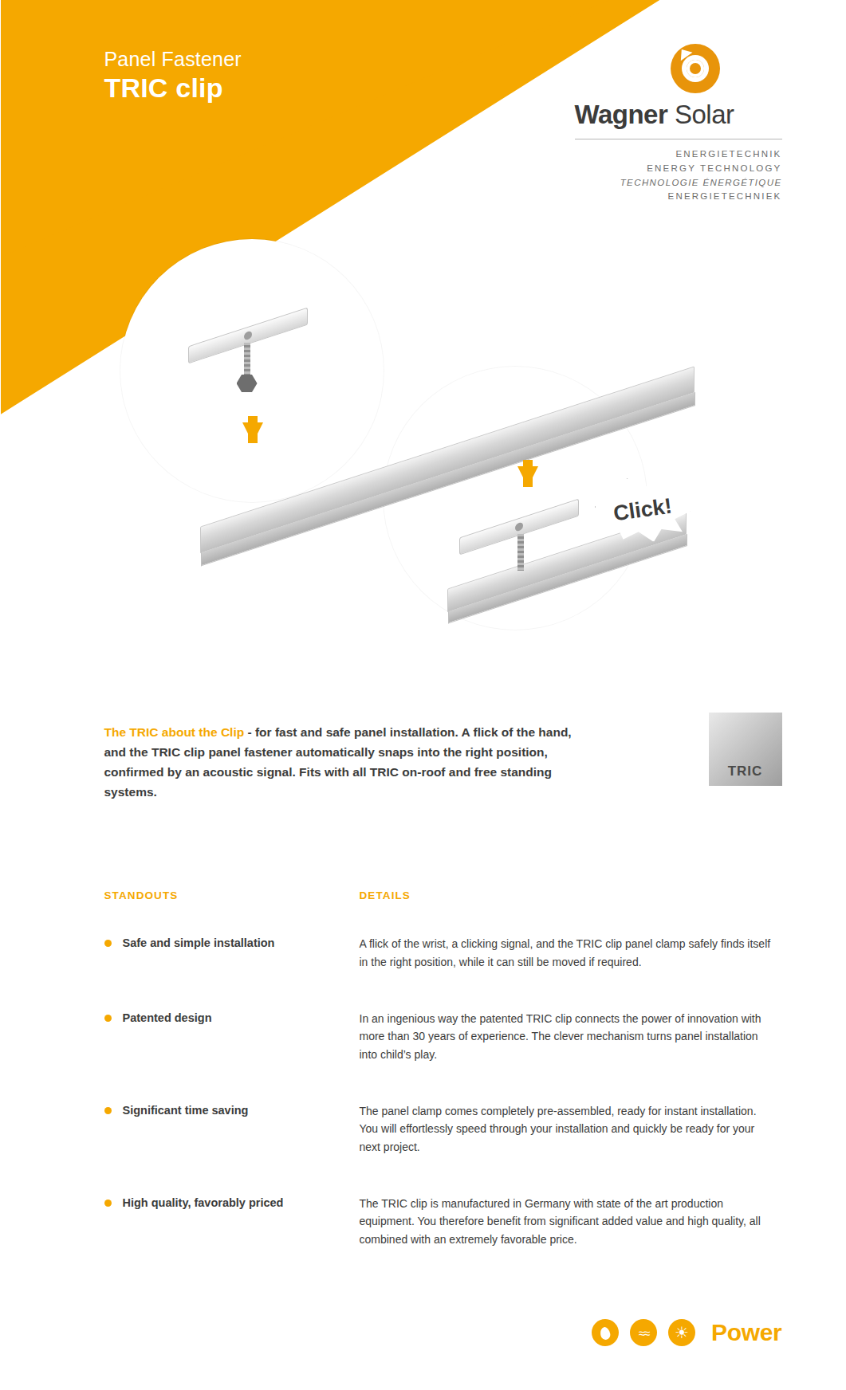Panel Fastener
TRIC clip
Wagner Solar
ENERGIETECHNIK
ENERGY TECHNOLOGY
TECHNOLOGIE ÉNERGÉTIQUE
ENERGIETECHNIEK
Click!
The TRIC about the Clip - for fast and safe panel installation. A flick of the hand, and the TRIC clip panel fastener automatically snaps into the right position, confirmed by an acoustic signal. Fits with all TRIC on-roof and free standing systems.
TRIC
STANDOUTS
DETAILS
Safe and simple installation
A flick of the wrist, a clicking signal, and the TRIC clip panel clamp safely finds itself in the right position, while it can still be moved if required.
Patented design
In an ingenious way the patented TRIC clip connects the power of innovation with more than 30 years of experience. The clever mechanism turns panel installation into child’s play.
Significant time saving
The panel clamp comes completely pre-assembled, ready for instant installation. You will effortlessly speed through your installation and quickly be ready for your next project.
High quality, favorably priced
The TRIC clip is manufactured in Germany with state of the art production equipment. You therefore benefit from significant added value and high quality, all combined with an extremely favorable price.
Power